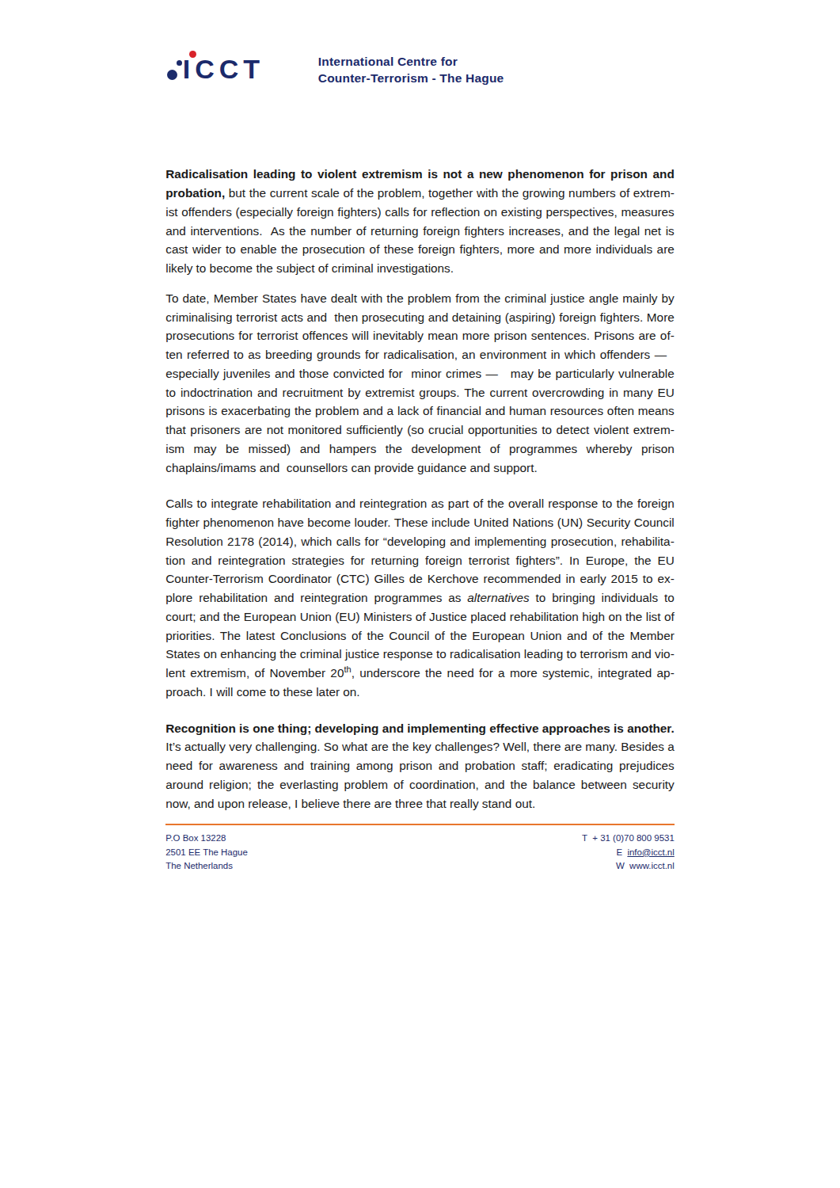ICCT
International Centre for
Counter-Terrorism - The Hague
Radicalisation leading to violent extremism is not a new phenomenon for prison and probation, but the current scale of the problem, together with the growing numbers of extremist offenders (especially foreign fighters) calls for reflection on existing perspectives, measures and interventions. As the number of returning foreign fighters increases, and the legal net is cast wider to enable the prosecution of these foreign fighters, more and more individuals are likely to become the subject of criminal investigations.
To date, Member States have dealt with the problem from the criminal justice angle mainly by criminalising terrorist acts and then prosecuting and detaining (aspiring) foreign fighters. More prosecutions for terrorist offences will inevitably mean more prison sentences. Prisons are often referred to as breeding grounds for radicalisation, an environment in which offenders — especially juveniles and those convicted for minor crimes — may be particularly vulnerable to indoctrination and recruitment by extremist groups. The current overcrowding in many EU prisons is exacerbating the problem and a lack of financial and human resources often means that prisoners are not monitored sufficiently (so crucial opportunities to detect violent extremism may be missed) and hampers the development of programmes whereby prison chaplains/imams and counsellors can provide guidance and support.
Calls to integrate rehabilitation and reintegration as part of the overall response to the foreign fighter phenomenon have become louder. These include United Nations (UN) Security Council Resolution 2178 (2014), which calls for “developing and implementing prosecution, rehabilitation and reintegration strategies for returning foreign terrorist fighters”. In Europe, the EU Counter-Terrorism Coordinator (CTC) Gilles de Kerchove recommended in early 2015 to explore rehabilitation and reintegration programmes as alternatives to bringing individuals to court; and the European Union (EU) Ministers of Justice placed rehabilitation high on the list of priorities. The latest Conclusions of the Council of the European Union and of the Member States on enhancing the criminal justice response to radicalisation leading to terrorism and violent extremism, of November 20th, underscore the need for a more systemic, integrated approach. I will come to these later on.
Recognition is one thing; developing and implementing effective approaches is another. It’s actually very challenging. So what are the key challenges? Well, there are many. Besides a need for awareness and training among prison and probation staff; eradicating prejudices around religion; the everlasting problem of coordination, and the balance between security now, and upon release, I believe there are three that really stand out.
P.O Box 13228
2501 EE The Hague
The Netherlands
T + 31 (0)70 800 9531
E info@icct.nl
W www.icct.nl